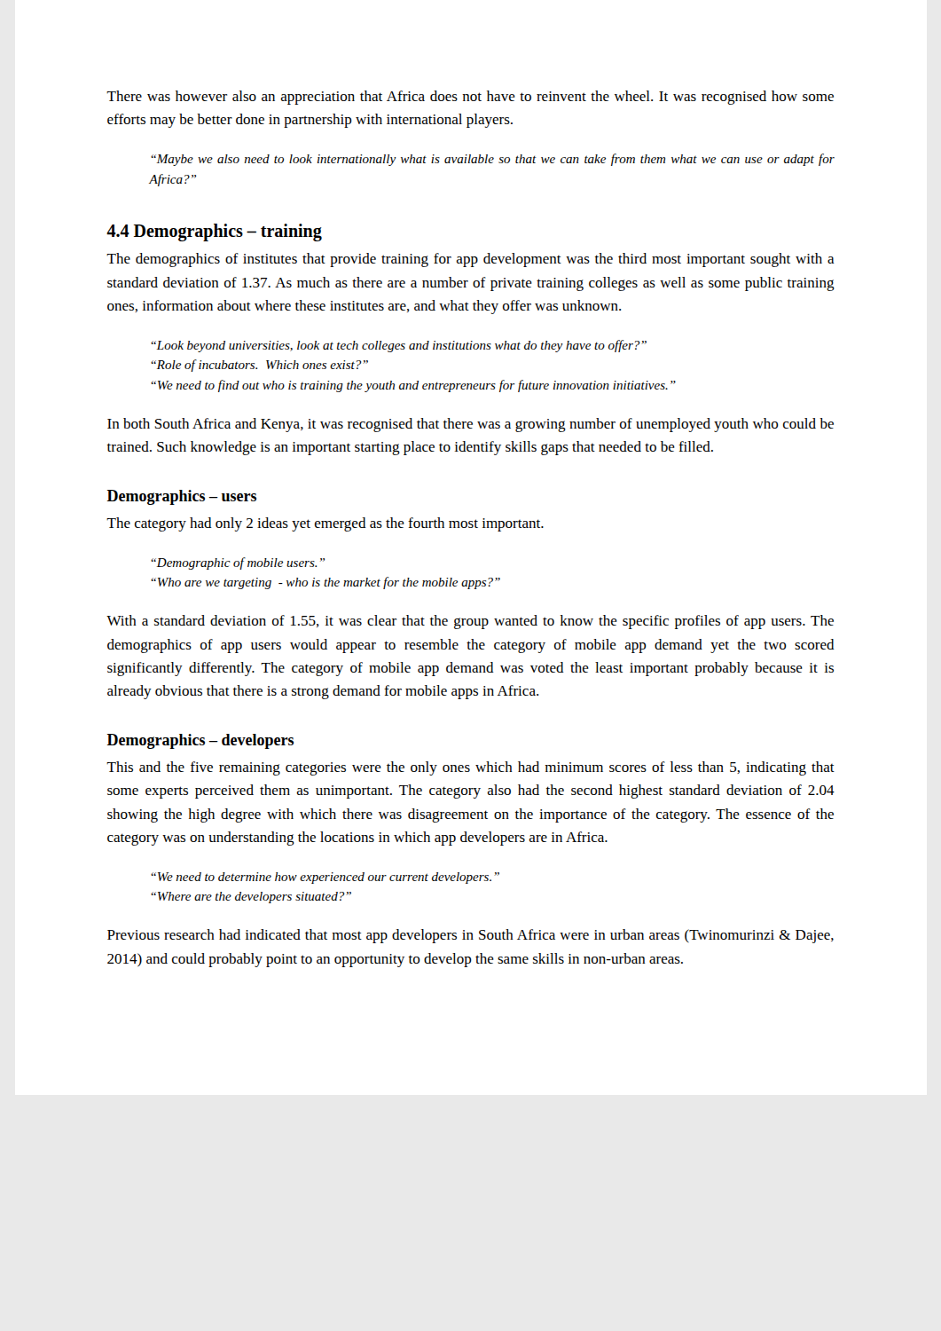There was however also an appreciation that Africa does not have to reinvent the wheel. It was recognised how some efforts may be better done in partnership with international players.
“Maybe we also need to look internationally what is available so that we can take from them what we can use or adapt for Africa?”
4.4 Demographics – training
The demographics of institutes that provide training for app development was the third most important sought with a standard deviation of 1.37. As much as there are a number of private training colleges as well as some public training ones, information about where these institutes are, and what they offer was unknown.
“Look beyond universities, look at tech colleges and institutions what do they have to offer?”
“Role of incubators. Which ones exist?”
“We need to find out who is training the youth and entrepreneurs for future innovation initiatives.”
In both South Africa and Kenya, it was recognised that there was a growing number of unemployed youth who could be trained. Such knowledge is an important starting place to identify skills gaps that needed to be filled.
Demographics – users
The category had only 2 ideas yet emerged as the fourth most important.
“Demographic of mobile users.”
“Who are we targeting - who is the market for the mobile apps?”
With a standard deviation of 1.55, it was clear that the group wanted to know the specific profiles of app users. The demographics of app users would appear to resemble the category of mobile app demand yet the two scored significantly differently. The category of mobile app demand was voted the least important probably because it is already obvious that there is a strong demand for mobile apps in Africa.
Demographics – developers
This and the five remaining categories were the only ones which had minimum scores of less than 5, indicating that some experts perceived them as unimportant. The category also had the second highest standard deviation of 2.04 showing the high degree with which there was disagreement on the importance of the category. The essence of the category was on understanding the locations in which app developers are in Africa.
“We need to determine how experienced our current developers.”
“Where are the developers situated?”
Previous research had indicated that most app developers in South Africa were in urban areas (Twinomurinzi & Dajee, 2014) and could probably point to an opportunity to develop the same skills in non-urban areas.